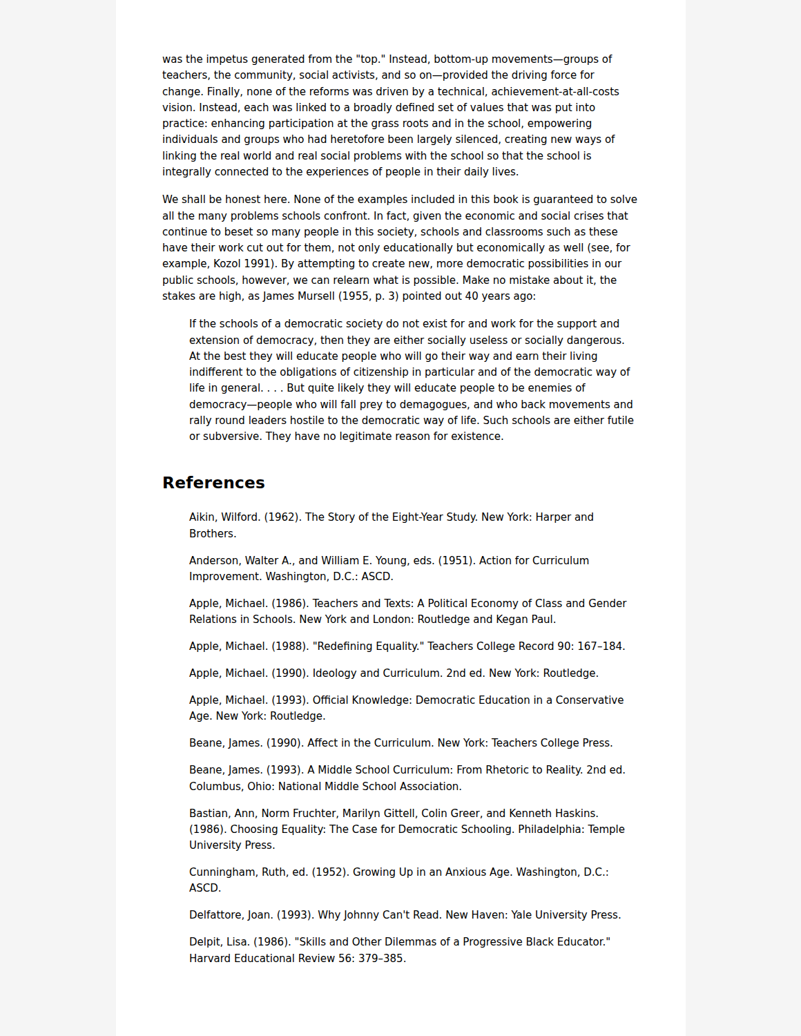was the impetus generated from the "top." Instead, bottom-up movements—groups of teachers, the community, social activists, and so on—provided the driving force for change. Finally, none of the reforms was driven by a technical, achievement-at-all-costs vision. Instead, each was linked to a broadly defined set of values that was put into practice: enhancing participation at the grass roots and in the school, empowering individuals and groups who had heretofore been largely silenced, creating new ways of linking the real world and real social problems with the school so that the school is integrally connected to the experiences of people in their daily lives.
We shall be honest here. None of the examples included in this book is guaranteed to solve all the many problems schools confront. In fact, given the economic and social crises that continue to beset so many people in this society, schools and classrooms such as these have their work cut out for them, not only educationally but economically as well (see, for example, Kozol 1991). By attempting to create new, more democratic possibilities in our public schools, however, we can relearn what is possible. Make no mistake about it, the stakes are high, as James Mursell (1955, p. 3) pointed out 40 years ago:
If the schools of a democratic society do not exist for and work for the support and extension of democracy, then they are either socially useless or socially dangerous. At the best they will educate people who will go their way and earn their living indifferent to the obligations of citizenship in particular and of the democratic way of life in general. . . . But quite likely they will educate people to be enemies of democracy—people who will fall prey to demagogues, and who back movements and rally round leaders hostile to the democratic way of life. Such schools are either futile or subversive. They have no legitimate reason for existence.
References
Aikin, Wilford. (1962). The Story of the Eight-Year Study. New York: Harper and Brothers.
Anderson, Walter A., and William E. Young, eds. (1951). Action for Curriculum Improvement. Washington, D.C.: ASCD.
Apple, Michael. (1986). Teachers and Texts: A Political Economy of Class and Gender Relations in Schools. New York and London: Routledge and Kegan Paul.
Apple, Michael. (1988). "Redefining Equality." Teachers College Record 90: 167–184.
Apple, Michael. (1990). Ideology and Curriculum. 2nd ed. New York: Routledge.
Apple, Michael. (1993). Official Knowledge: Democratic Education in a Conservative Age. New York: Routledge.
Beane, James. (1990). Affect in the Curriculum. New York: Teachers College Press.
Beane, James. (1993). A Middle School Curriculum: From Rhetoric to Reality. 2nd ed. Columbus, Ohio: National Middle School Association.
Bastian, Ann, Norm Fruchter, Marilyn Gittell, Colin Greer, and Kenneth Haskins. (1986). Choosing Equality: The Case for Democratic Schooling. Philadelphia: Temple University Press.
Cunningham, Ruth, ed. (1952). Growing Up in an Anxious Age. Washington, D.C.: ASCD.
Delfattore, Joan. (1993). Why Johnny Can't Read. New Haven: Yale University Press.
Delpit, Lisa. (1986). "Skills and Other Dilemmas of a Progressive Black Educator." Harvard Educational Review 56: 379–385.